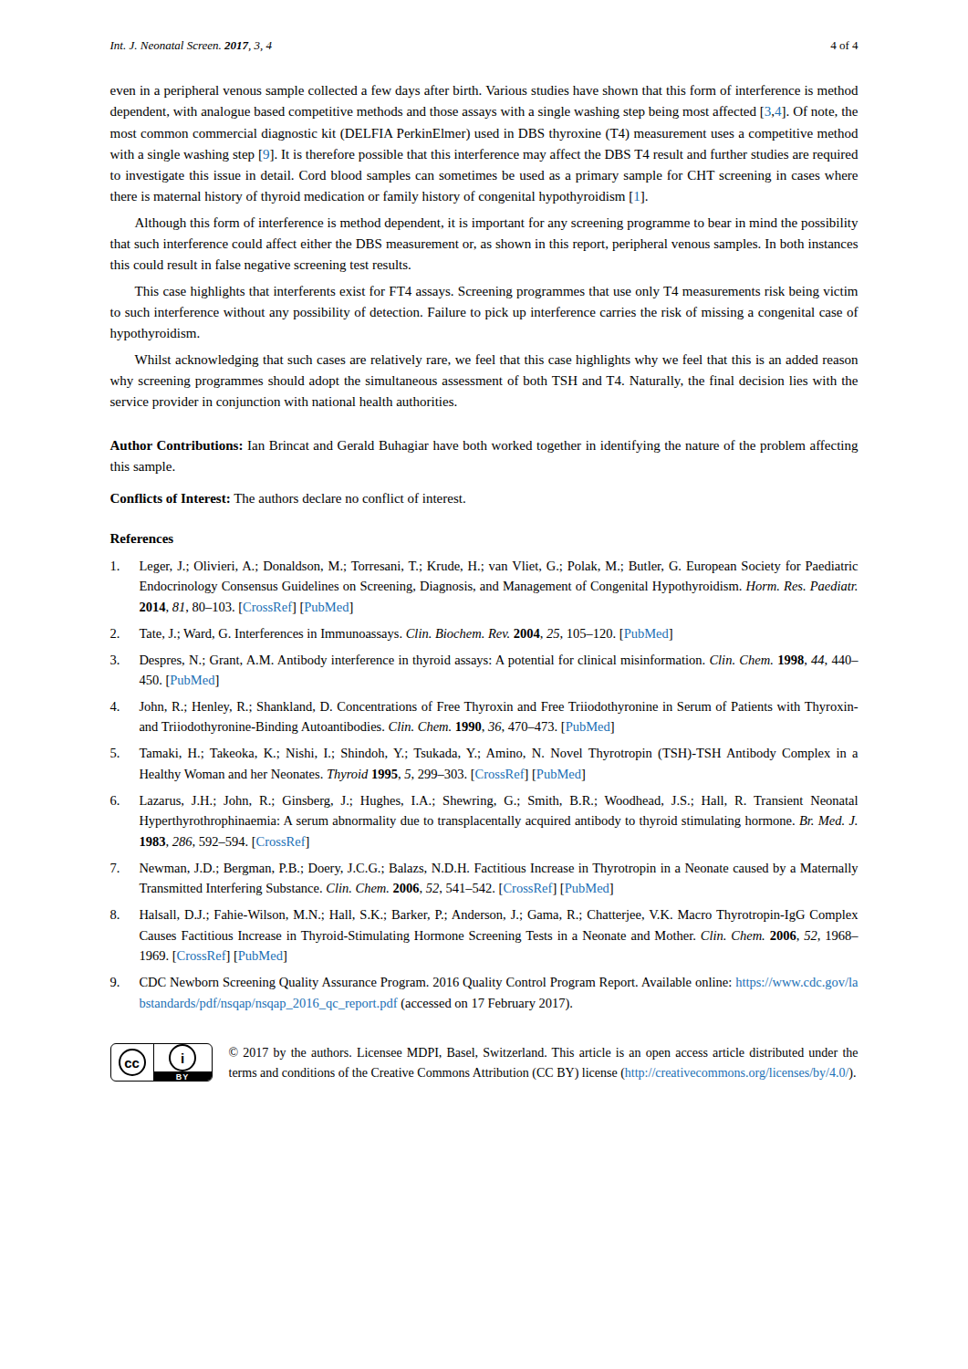Int. J. Neonatal Screen. 2017, 3, 4 4 of 4
even in a peripheral venous sample collected a few days after birth. Various studies have shown that this form of interference is method dependent, with analogue based competitive methods and those assays with a single washing step being most affected [3,4]. Of note, the most common commercial diagnostic kit (DELFIA PerkinElmer) used in DBS thyroxine (T4) measurement uses a competitive method with a single washing step [9]. It is therefore possible that this interference may affect the DBS T4 result and further studies are required to investigate this issue in detail. Cord blood samples can sometimes be used as a primary sample for CHT screening in cases where there is maternal history of thyroid medication or family history of congenital hypothyroidism [1].
Although this form of interference is method dependent, it is important for any screening programme to bear in mind the possibility that such interference could affect either the DBS measurement or, as shown in this report, peripheral venous samples. In both instances this could result in false negative screening test results.
This case highlights that interferents exist for FT4 assays. Screening programmes that use only T4 measurements risk being victim to such interference without any possibility of detection. Failure to pick up interference carries the risk of missing a congenital case of hypothyroidism.
Whilst acknowledging that such cases are relatively rare, we feel that this case highlights why we feel that this is an added reason why screening programmes should adopt the simultaneous assessment of both TSH and T4. Naturally, the final decision lies with the service provider in conjunction with national health authorities.
Author Contributions: Ian Brincat and Gerald Buhagiar have both worked together in identifying the nature of the problem affecting this sample.
Conflicts of Interest: The authors declare no conflict of interest.
References
Leger, J.; Olivieri, A.; Donaldson, M.; Torresani, T.; Krude, H.; van Vliet, G.; Polak, M.; Butler, G. European Society for Paediatric Endocrinology Consensus Guidelines on Screening, Diagnosis, and Management of Congenital Hypothyroidism. Horm. Res. Paediatr. 2014, 81, 80–103. [CrossRef] [PubMed]
Tate, J.; Ward, G. Interferences in Immunoassays. Clin. Biochem. Rev. 2004, 25, 105–120. [PubMed]
Despres, N.; Grant, A.M. Antibody interference in thyroid assays: A potential for clinical misinformation. Clin. Chem. 1998, 44, 440–450. [PubMed]
John, R.; Henley, R.; Shankland, D. Concentrations of Free Thyroxin and Free Triiodothyronine in Serum of Patients with Thyroxin- and Triiodothyronine-Binding Autoantibodies. Clin. Chem. 1990, 36, 470–473. [PubMed]
Tamaki, H.; Takeoka, K.; Nishi, I.; Shindoh, Y.; Tsukada, Y.; Amino, N. Novel Thyrotropin (TSH)-TSH Antibody Complex in a Healthy Woman and her Neonates. Thyroid 1995, 5, 299–303. [CrossRef] [PubMed]
Lazarus, J.H.; John, R.; Ginsberg, J.; Hughes, I.A.; Shewring, G.; Smith, B.R.; Woodhead, J.S.; Hall, R. Transient Neonatal Hyperthyrothrophinaemia: A serum abnormality due to transplacentally acquired antibody to thyroid stimulating hormone. Br. Med. J. 1983, 286, 592–594. [CrossRef]
Newman, J.D.; Bergman, P.B.; Doery, J.C.G.; Balazs, N.D.H. Factitious Increase in Thyrotropin in a Neonate caused by a Maternally Transmitted Interfering Substance. Clin. Chem. 2006, 52, 541–542. [CrossRef] [PubMed]
Halsall, D.J.; Fahie-Wilson, M.N.; Hall, S.K.; Barker, P.; Anderson, J.; Gama, R.; Chatterjee, V.K. Macro Thyrotropin-IgG Complex Causes Factitious Increase in Thyroid-Stimulating Hormone Screening Tests in a Neonate and Mother. Clin. Chem. 2006, 52, 1968–1969. [CrossRef] [PubMed]
CDC Newborn Screening Quality Assurance Program. 2016 Quality Control Program Report. Available online: https://www.cdc.gov/labstandards/pdf/nsqap/nsqap_2016_qc_report.pdf (accessed on 17 February 2017).
cc
i
BY
© 2017 by the authors. Licensee MDPI, Basel, Switzerland. This article is an open access article distributed under the terms and conditions of the Creative Commons Attribution (CC BY) license (http://creativecommons.org/licenses/by/4.0/).